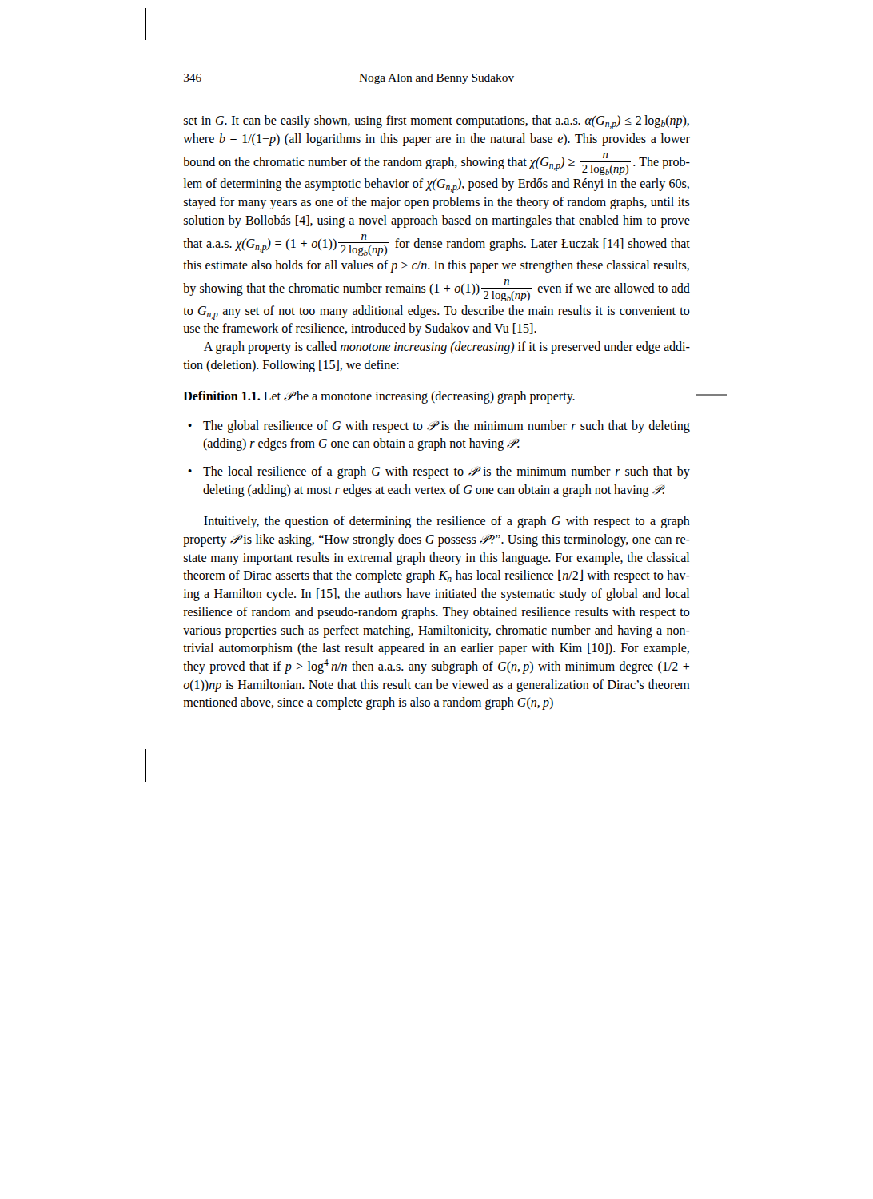346 Noga Alon and Benny Sudakov
set in G. It can be easily shown, using first moment computations, that a.a.s. α(Gn,p) ≤ 2 logb(np), where b = 1/(1−p) (all logarithms in this paper are in the natural base e). This provides a lower bound on the chromatic number of the random graph, showing that χ(Gn,p) ≥ n 2 logb(np). The problem of determining the asymptotic behavior of χ(Gn,p), posed by Erdős and Rényi in the early 60s, stayed for many years as one of the major open problems in the theory of random graphs, until its solution by Bollobás [4], using a novel approach based on martingales that enabled him to prove that a.a.s. χ(Gn,p) = (1 + o(1))n 2 logb(np) for dense random graphs. Later Łuczak [14] showed that this estimate also holds for all values of p ≥ c/n. In this paper we strengthen these classical results, by showing that the chromatic number remains (1 + o(1))n 2 logb(np) even if we are allowed to add to Gn,p any set of not too many additional edges. To describe the main results it is convenient to use the framework of resilience, introduced by Sudakov and Vu [15].
A graph property is called monotone increasing (decreasing) if it is preserved under edge addition (deletion). Following [15], we define:
Definition 1.1. Let 𝒫 be a monotone increasing (decreasing) graph property.
The global resilience of G with respect to 𝒫 is the minimum number r such that by deleting (adding) r edges from G one can obtain a graph not having 𝒫.
The local resilience of a graph G with respect to 𝒫 is the minimum number r such that by deleting (adding) at most r edges at each vertex of G one can obtain a graph not having 𝒫.
Intuitively, the question of determining the resilience of a graph G with respect to a graph property 𝒫 is like asking, “How strongly does G possess 𝒫?”. Using this terminology, one can restate many important results in extremal graph theory in this language. For example, the classical theorem of Dirac asserts that the complete graph Kn has local resilience ⌊n/2⌋ with respect to having a Hamilton cycle. In [15], the authors have initiated the systematic study of global and local resilience of random and pseudo-random graphs. They obtained resilience results with respect to various properties such as perfect matching, Hamiltonicity, chromatic number and having a nontrivial automorphism (the last result appeared in an earlier paper with Kim [10]). For example, they proved that if p > log4 n/n then a.a.s. any subgraph of G(n, p) with minimum degree (1/2 + o(1))np is Hamiltonian. Note that this result can be viewed as a generalization of Dirac’s theorem mentioned above, since a complete graph is also a random graph G(n, p)